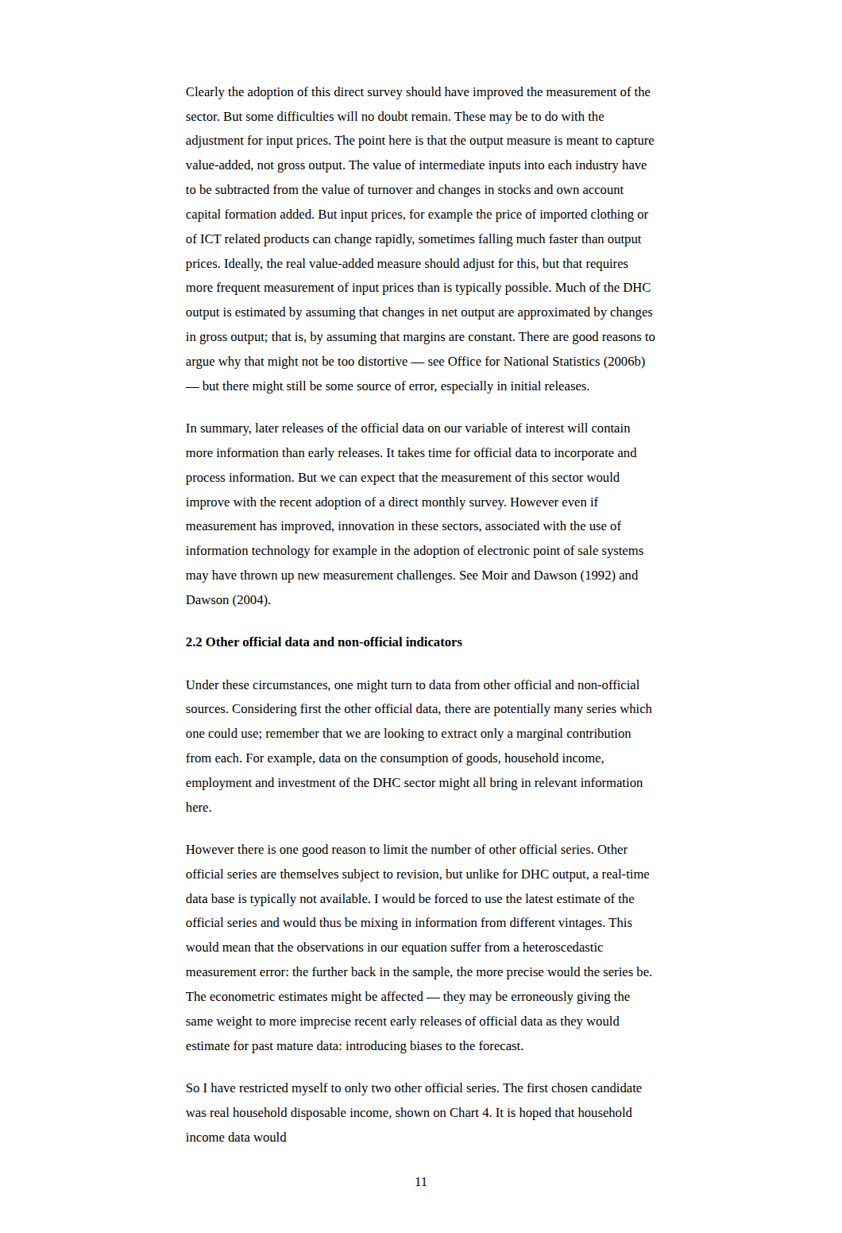Clearly the adoption of this direct survey should have improved the measurement of the sector. But some difficulties will no doubt remain. These may be to do with the adjustment for input prices. The point here is that the output measure is meant to capture value-added, not gross output. The value of intermediate inputs into each industry have to be subtracted from the value of turnover and changes in stocks and own account capital formation added. But input prices, for example the price of imported clothing or of ICT related products can change rapidly, sometimes falling much faster than output prices. Ideally, the real value-added measure should adjust for this, but that requires more frequent measurement of input prices than is typically possible. Much of the DHC output is estimated by assuming that changes in net output are approximated by changes in gross output; that is, by assuming that margins are constant. There are good reasons to argue why that might not be too distortive — see Office for National Statistics (2006b) — but there might still be some source of error, especially in initial releases.
In summary, later releases of the official data on our variable of interest will contain more information than early releases. It takes time for official data to incorporate and process information. But we can expect that the measurement of this sector would improve with the recent adoption of a direct monthly survey. However even if measurement has improved, innovation in these sectors, associated with the use of information technology for example in the adoption of electronic point of sale systems may have thrown up new measurement challenges. See Moir and Dawson (1992) and Dawson (2004).
2.2 Other official data and non-official indicators
Under these circumstances, one might turn to data from other official and non-official sources. Considering first the other official data, there are potentially many series which one could use; remember that we are looking to extract only a marginal contribution from each. For example, data on the consumption of goods, household income, employment and investment of the DHC sector might all bring in relevant information here.
However there is one good reason to limit the number of other official series. Other official series are themselves subject to revision, but unlike for DHC output, a real-time data base is typically not available. I would be forced to use the latest estimate of the official series and would thus be mixing in information from different vintages. This would mean that the observations in our equation suffer from a heteroscedastic measurement error: the further back in the sample, the more precise would the series be. The econometric estimates might be affected — they may be erroneously giving the same weight to more imprecise recent early releases of official data as they would estimate for past mature data: introducing biases to the forecast.
So I have restricted myself to only two other official series. The first chosen candidate was real household disposable income, shown on Chart 4. It is hoped that household income data would
11